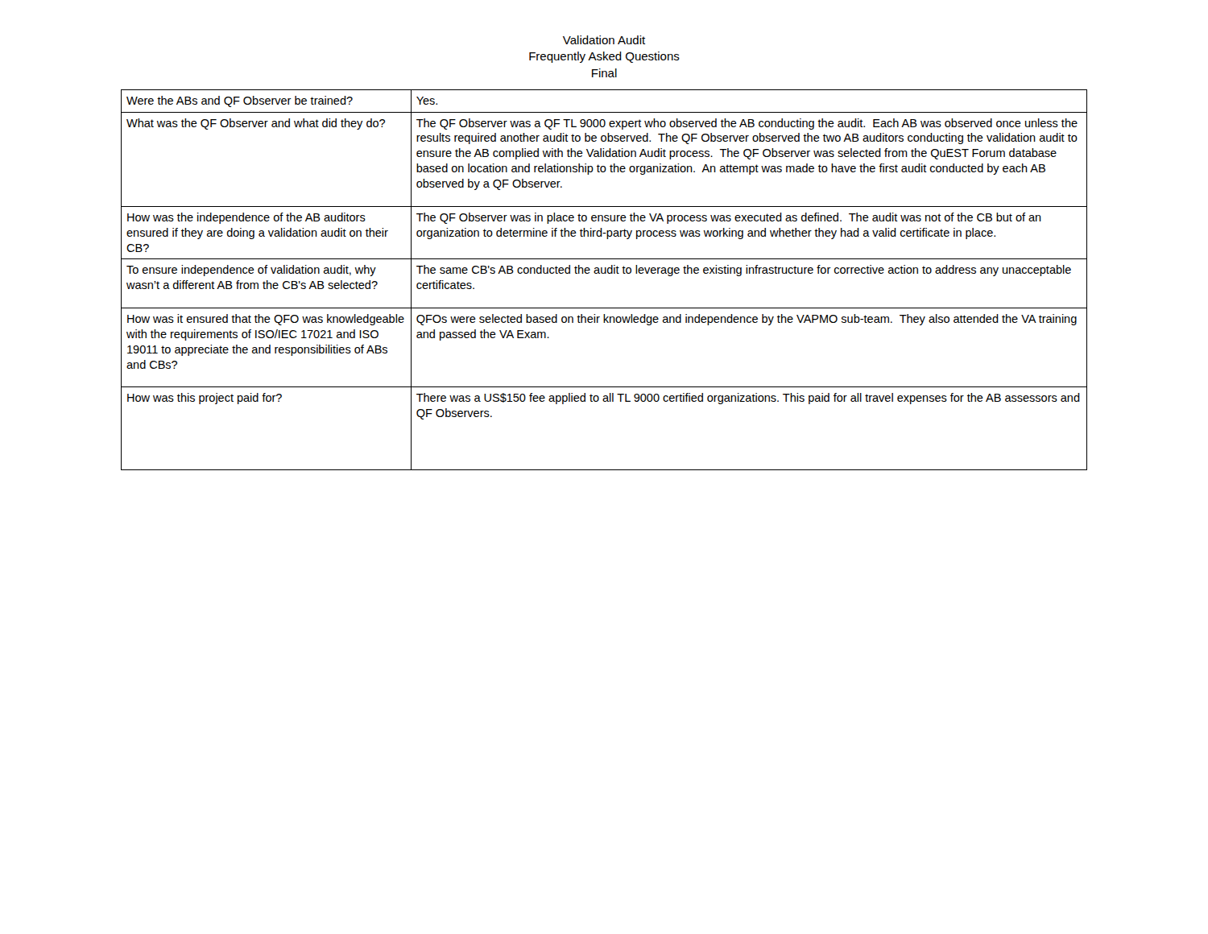Validation Audit
Frequently Asked Questions
Final
| Were the ABs and QF Observer be trained? | Yes. |
| What was the QF Observer and what did they do? | The QF Observer was a QF TL 9000 expert who observed the AB conducting the audit. Each AB was observed once unless the results required another audit to be observed. The QF Observer observed the two AB auditors conducting the validation audit to ensure the AB complied with the Validation Audit process. The QF Observer was selected from the QuEST Forum database based on location and relationship to the organization. An attempt was made to have the first audit conducted by each AB observed by a QF Observer. |
| How was the independence of the AB auditors ensured if they are doing a validation audit on their CB? | The QF Observer was in place to ensure the VA process was executed as defined. The audit was not of the CB but of an organization to determine if the third-party process was working and whether they had a valid certificate in place. |
| To ensure independence of validation audit, why wasn’t a different AB from the CB's AB selected? | The same CB's AB conducted the audit to leverage the existing infrastructure for corrective action to address any unacceptable certificates. |
| How was it ensured that the QFO was knowledgeable with the requirements of ISO/IEC 17021 and ISO 19011 to appreciate the and responsibilities of ABs and CBs? | QFOs were selected based on their knowledge and independence by the VAPMO sub-team. They also attended the VA training and passed the VA Exam. |
| How was this project paid for? | There was a US$150 fee applied to all TL 9000 certified organizations. This paid for all travel expenses for the AB assessors and QF Observers. |